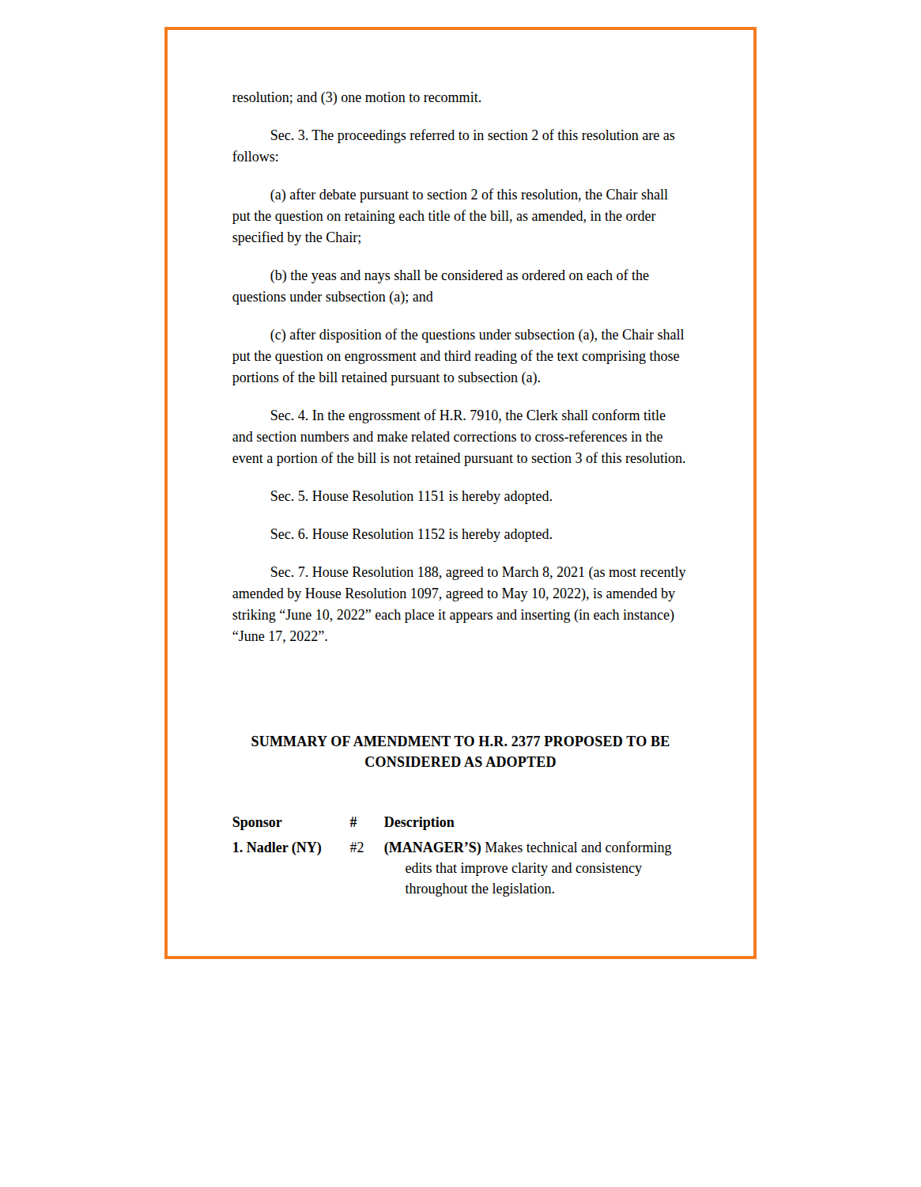resolution; and (3) one motion to recommit.
Sec. 3. The proceedings referred to in section 2 of this resolution are as follows:
(a) after debate pursuant to section 2 of this resolution, the Chair shall put the question on retaining each title of the bill, as amended, in the order specified by the Chair;
(b) the yeas and nays shall be considered as ordered on each of the questions under subsection (a); and
(c) after disposition of the questions under subsection (a), the Chair shall put the question on engrossment and third reading of the text comprising those portions of the bill retained pursuant to subsection (a).
Sec. 4. In the engrossment of H.R. 7910, the Clerk shall conform title and section numbers and make related corrections to cross-references in the event a portion of the bill is not retained pursuant to section 3 of this resolution.
Sec. 5. House Resolution 1151 is hereby adopted.
Sec. 6. House Resolution 1152 is hereby adopted.
Sec. 7. House Resolution 188, agreed to March 8, 2021 (as most recently amended by House Resolution 1097, agreed to May 10, 2022), is amended by striking “June 10, 2022” each place it appears and inserting (in each instance) “June 17, 2022”.
SUMMARY OF AMENDMENT TO H.R. 2377 PROPOSED TO BE
CONSIDERED AS ADOPTED
| Sponsor | # | Description |
| --- | --- | --- |
| 1. Nadler (NY) | #2 | (MANAGER’S) Makes technical and conforming edits that improve clarity and consistency throughout the legislation. |